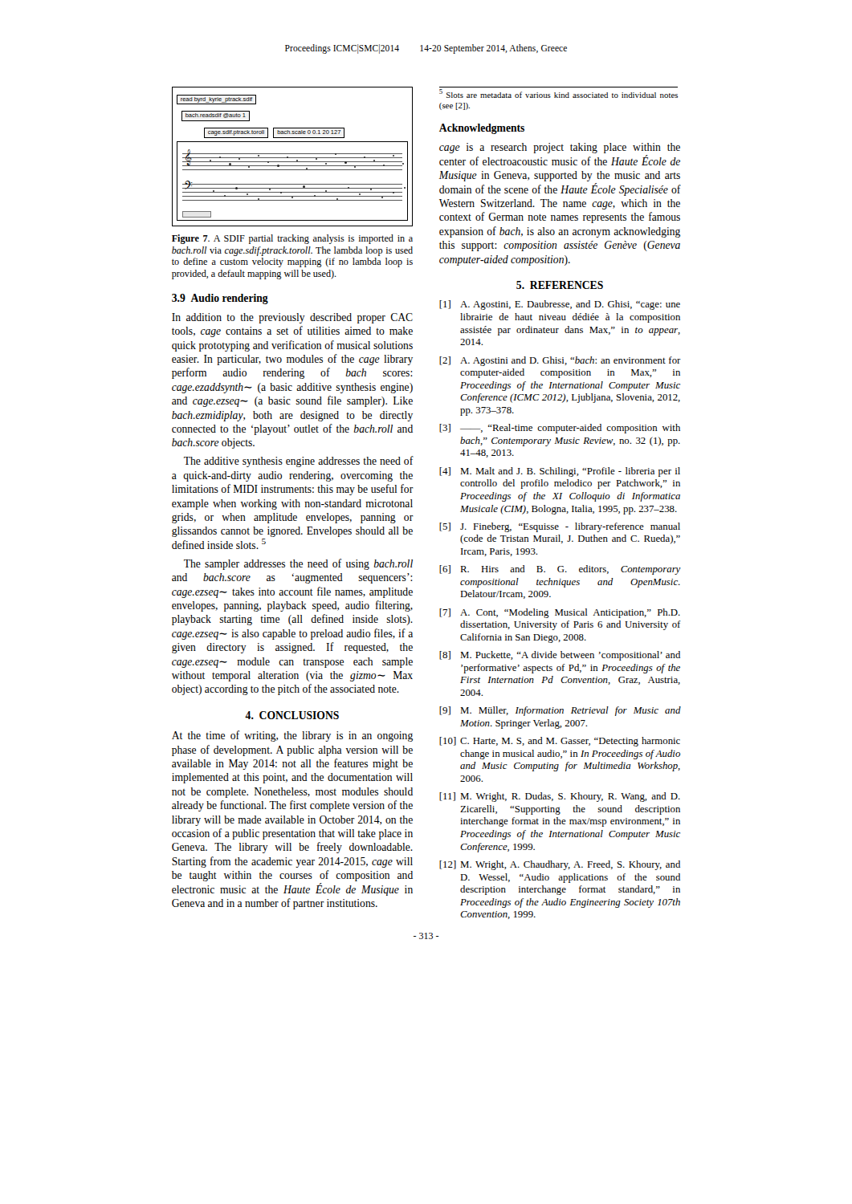Proceedings ICMC|SMC|201414-20 September 2014, Athens, Greece
read byrd_kyrie_ptrack.sdif
bach.readsdif @auto 1
cage.sdif.ptrack.toroll bach.scale 0 0.1 20 127
𝄞
𝄢
Figure 7. A SDIF partial tracking analysis is imported in a bach.roll via cage.sdif.ptrack.toroll. The lambda loop is used to define a custom velocity mapping (if no lambda loop is provided, a default mapping will be used).
3.9 Audio rendering
In addition to the previously described proper CAC tools, cage contains a set of utilities aimed to make quick prototyping and verification of musical solutions easier. In particular, two modules of the cage library perform audio rendering of bach scores: cage.ezaddsynth∼ (a basic additive synthesis engine) and cage.ezseq∼ (a basic sound file sampler). Like bach.ezmidiplay, both are designed to be directly connected to the ‘playout’ outlet of the bach.roll and bach.score objects.
The additive synthesis engine addresses the need of a quick-and-dirty audio rendering, overcoming the limitations of MIDI instruments: this may be useful for example when working with non-standard microtonal grids, or when amplitude envelopes, panning or glissandos cannot be ignored. Envelopes should all be defined inside slots. 5
The sampler addresses the need of using bach.roll and bach.score as ‘augmented sequencers’: cage.ezseq∼ takes into account file names, amplitude envelopes, panning, playback speed, audio filtering, playback starting time (all defined inside slots). cage.ezseq∼ is also capable to preload audio files, if a given directory is assigned. If requested, the cage.ezseq∼ module can transpose each sample without temporal alteration (via the gizmo∼ Max object) according to the pitch of the associated note.
4. CONCLUSIONS
At the time of writing, the library is in an ongoing phase of development. A public alpha version will be available in May 2014: not all the features might be implemented at this point, and the documentation will not be complete. Nonetheless, most modules should already be functional. The first complete version of the library will be made available in October 2014, on the occasion of a public presentation that will take place in Geneva. The library will be freely downloadable. Starting from the academic year 2014-2015, cage will be taught within the courses of composition and electronic music at the Haute École de Musique in Geneva and in a number of partner institutions.
5 Slots are metadata of various kind associated to individual notes (see [2]).
Acknowledgments
cage is a research project taking place within the center of electroacoustic music of the Haute École de Musique in Geneva, supported by the music and arts domain of the scene of the Haute École Specialisée of Western Switzerland. The name cage, which in the context of German note names represents the famous expansion of bach, is also an acronym acknowledging this support: composition assistée Genève (Geneva computer-aided composition).
5. REFERENCES
A. Agostini, E. Daubresse, and D. Ghisi, “cage: une librairie de haut niveau dédiée à la composition assistée par ordinateur dans Max,” in to appear, 2014.
A. Agostini and D. Ghisi, “bach: an environment for computer-aided composition in Max,” in Proceedings of the International Computer Music Conference (ICMC 2012), Ljubljana, Slovenia, 2012, pp. 373–378.
——, “Real-time computer-aided composition with bach,” Contemporary Music Review, no. 32 (1), pp. 41–48, 2013.
M. Malt and J. B. Schilingi, “Profile - libreria per il controllo del profilo melodico per Patchwork,” in Proceedings of the XI Colloquio di Informatica Musicale (CIM), Bologna, Italia, 1995, pp. 237–238.
J. Fineberg, “Esquisse - library-reference manual (code de Tristan Murail, J. Duthen and C. Rueda),” Ircam, Paris, 1993.
R. Hirs and B. G. editors, Contemporary compositional techniques and OpenMusic. Delatour/Ircam, 2009.
A. Cont, “Modeling Musical Anticipation,” Ph.D. dissertation, University of Paris 6 and University of California in San Diego, 2008.
M. Puckette, “A divide between ’compositional’ and ’performative’ aspects of Pd,” in Proceedings of the First Internation Pd Convention, Graz, Austria, 2004.
M. Müller, Information Retrieval for Music and Motion. Springer Verlag, 2007.
C. Harte, M. S, and M. Gasser, “Detecting harmonic change in musical audio,” in In Proceedings of Audio and Music Computing for Multimedia Workshop, 2006.
M. Wright, R. Dudas, S. Khoury, R. Wang, and D. Zicarelli, “Supporting the sound description interchange format in the max/msp environment,” in Proceedings of the International Computer Music Conference, 1999.
M. Wright, A. Chaudhary, A. Freed, S. Khoury, and D. Wessel, “Audio applications of the sound description interchange format standard,” in Proceedings of the Audio Engineering Society 107th Convention, 1999.
- 313 -